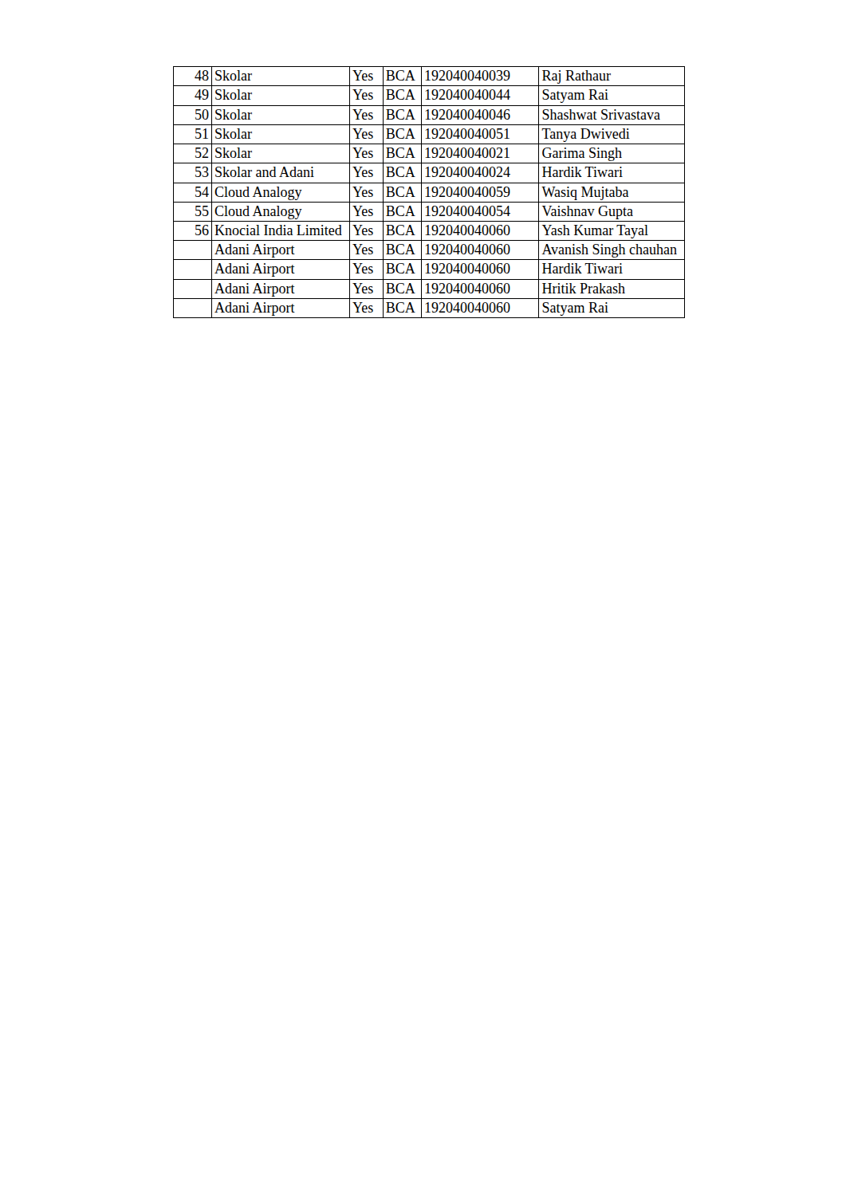| 48 | Skolar | Yes | BCA | 192040040039 | Raj Rathaur |
| 49 | Skolar | Yes | BCA | 192040040044 | Satyam Rai |
| 50 | Skolar | Yes | BCA | 192040040046 | Shashwat Srivastava |
| 51 | Skolar | Yes | BCA | 192040040051 | Tanya Dwivedi |
| 52 | Skolar | Yes | BCA | 192040040021 | Garima Singh |
| 53 | Skolar and Adani | Yes | BCA | 192040040024 | Hardik Tiwari |
| 54 | Cloud Analogy | Yes | BCA | 192040040059 | Wasiq Mujtaba |
| 55 | Cloud Analogy | Yes | BCA | 192040040054 | Vaishnav Gupta |
| 56 | Knocial India Limited | Yes | BCA | 192040040060 | Yash Kumar Tayal |
| | Adani Airport | Yes | BCA | 192040040060 | Avanish Singh chauhan |
| | Adani Airport | Yes | BCA | 192040040060 | Hardik Tiwari |
| | Adani Airport | Yes | BCA | 192040040060 | Hritik Prakash |
| | Adani Airport | Yes | BCA | 192040040060 | Satyam Rai |